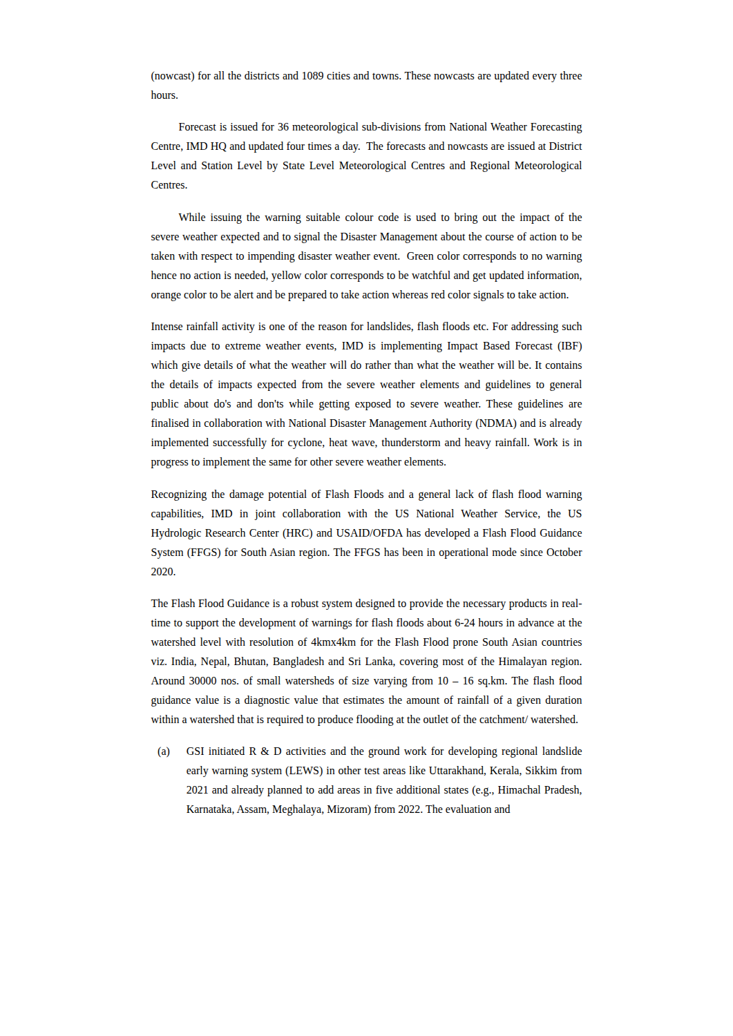(nowcast) for all the districts and 1089 cities and towns. These nowcasts are updated every three hours.
Forecast is issued for 36 meteorological sub-divisions from National Weather Forecasting Centre, IMD HQ and updated four times a day. The forecasts and nowcasts are issued at District Level and Station Level by State Level Meteorological Centres and Regional Meteorological Centres.
While issuing the warning suitable colour code is used to bring out the impact of the severe weather expected and to signal the Disaster Management about the course of action to be taken with respect to impending disaster weather event. Green color corresponds to no warning hence no action is needed, yellow color corresponds to be watchful and get updated information, orange color to be alert and be prepared to take action whereas red color signals to take action.
Intense rainfall activity is one of the reason for landslides, flash floods etc. For addressing such impacts due to extreme weather events, IMD is implementing Impact Based Forecast (IBF) which give details of what the weather will do rather than what the weather will be. It contains the details of impacts expected from the severe weather elements and guidelines to general public about do's and don'ts while getting exposed to severe weather. These guidelines are finalised in collaboration with National Disaster Management Authority (NDMA) and is already implemented successfully for cyclone, heat wave, thunderstorm and heavy rainfall. Work is in progress to implement the same for other severe weather elements.
Recognizing the damage potential of Flash Floods and a general lack of flash flood warning capabilities, IMD in joint collaboration with the US National Weather Service, the US Hydrologic Research Center (HRC) and USAID/OFDA has developed a Flash Flood Guidance System (FFGS) for South Asian region. The FFGS has been in operational mode since October 2020.
The Flash Flood Guidance is a robust system designed to provide the necessary products in real-time to support the development of warnings for flash floods about 6-24 hours in advance at the watershed level with resolution of 4kmx4km for the Flash Flood prone South Asian countries viz. India, Nepal, Bhutan, Bangladesh and Sri Lanka, covering most of the Himalayan region. Around 30000 nos. of small watersheds of size varying from 10 – 16 sq.km. The flash flood guidance value is a diagnostic value that estimates the amount of rainfall of a given duration within a watershed that is required to produce flooding at the outlet of the catchment/ watershed.
(a)
GSI initiated R & D activities and the ground work for developing regional landslide early warning system (LEWS) in other test areas like Uttarakhand, Kerala, Sikkim from 2021 and already planned to add areas in five additional states (e.g., Himachal Pradesh, Karnataka, Assam, Meghalaya, Mizoram) from 2022. The evaluation and